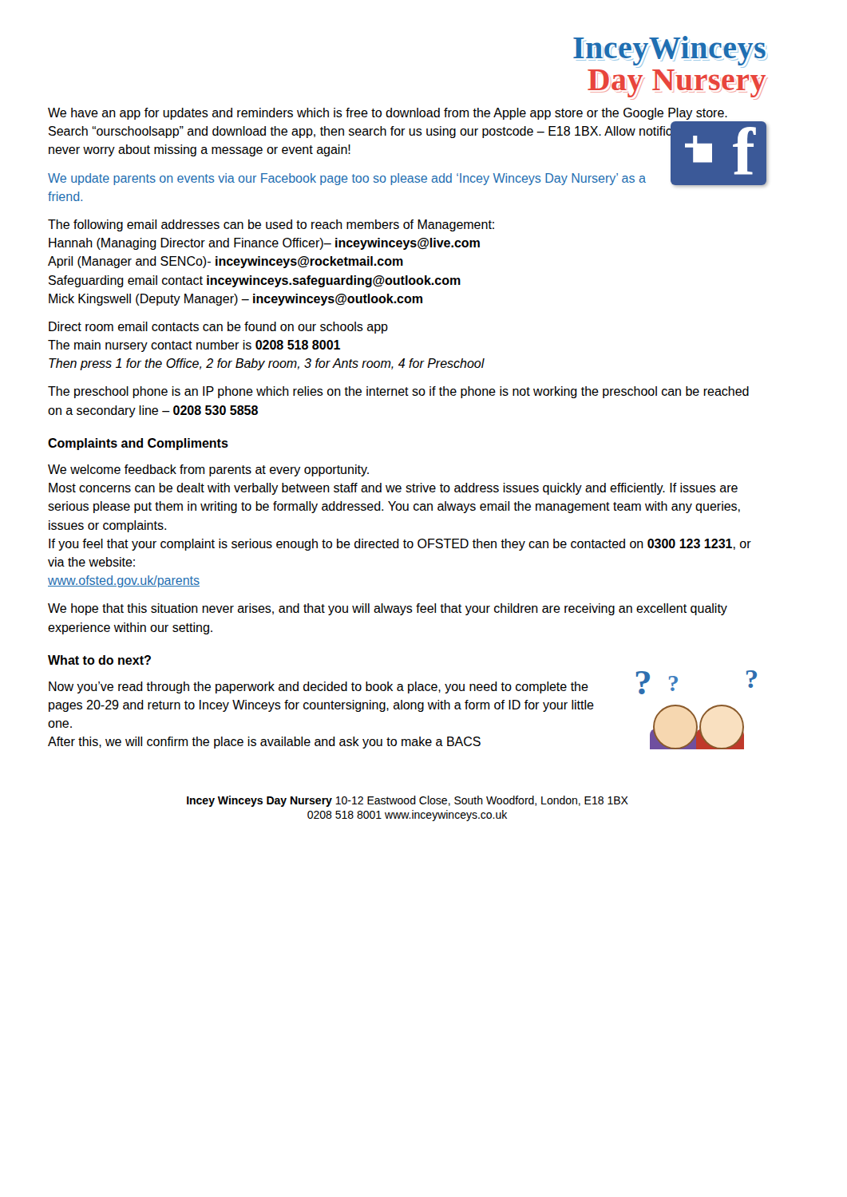InceyWinceys Day Nursery
We have an app for updates and reminders which is free to download from the Apple app store or the Google Play store. Search “ourschoolsapp” and download the app, then search for us using our postcode – E18 1BX. Allow notifications and never worry about missing a message or event again!
We update parents on events via our Facebook page too so please add ‘Incey Winceys Day Nursery’ as a friend.
The following email addresses can be used to reach members of Management:
Hannah (Managing Director and Finance Officer)– inceywinceys@live.com
April (Manager and SENCo)- inceywinceys@rocketmail.com
Safeguarding email contact inceywinceys.safeguarding@outlook.com
Mick Kingswell (Deputy Manager) – inceywinceys@outlook.com
Direct room email contacts can be found on our schools app
The main nursery contact number is 0208 518 8001
Then press 1 for the Office, 2 for Baby room, 3 for Ants room, 4 for Preschool
The preschool phone is an IP phone which relies on the internet so if the phone is not working the preschool can be reached on a secondary line – 0208 530 5858
Complaints and Compliments
We welcome feedback from parents at every opportunity.
Most concerns can be dealt with verbally between staff and we strive to address issues quickly and efficiently. If issues are serious please put them in writing to be formally addressed. You can always email the management team with any queries, issues or complaints.
If you feel that your complaint is serious enough to be directed to OFSTED then they can be contacted on 0300 123 1231, or via the website:
www.ofsted.gov.uk/parents
We hope that this situation never arises, and that you will always feel that your children are receiving an excellent quality experience within our setting.
What to do next?
? ? ?
Now you’ve read through the paperwork and decided to book a place, you need to complete the pages 20-29 and return to Incey Winceys for countersigning, along with a form of ID for your little one.
After this, we will confirm the place is available and ask you to make a BACS
Incey Winceys Day Nursery 10-12 Eastwood Close, South Woodford, London, E18 1BX
0208 518 8001 www.inceywinceys.co.uk